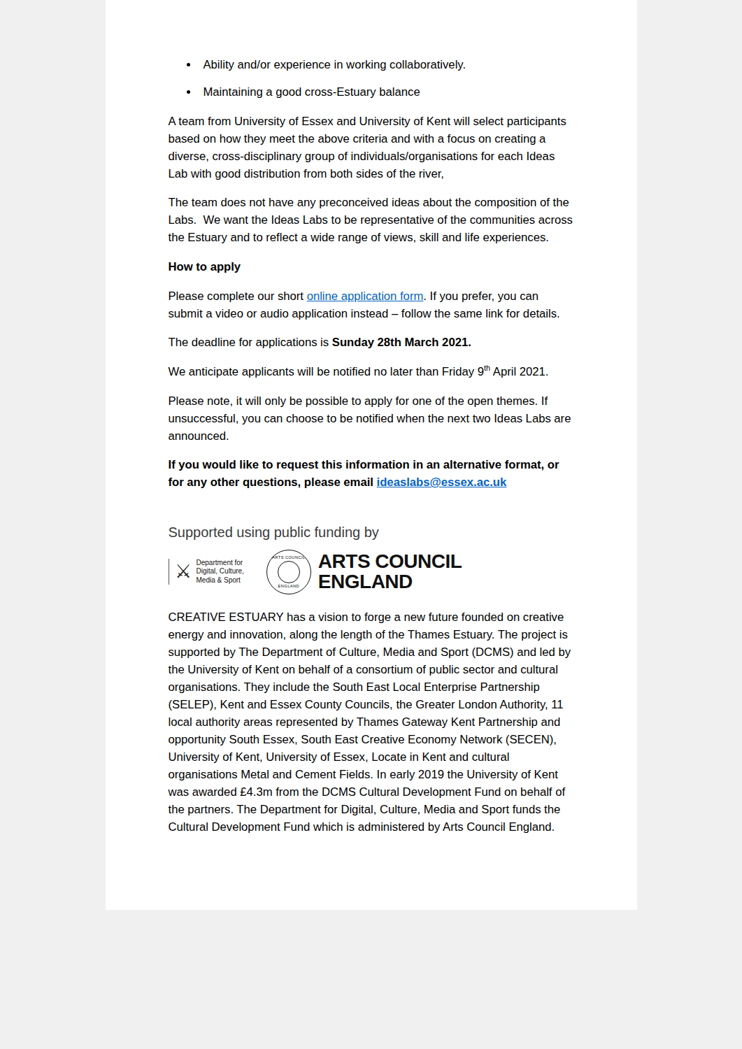Ability and/or experience in working collaboratively.
Maintaining a good cross-Estuary balance
A team from University of Essex and University of Kent will select participants based on how they meet the above criteria and with a focus on creating a diverse, cross-disciplinary group of individuals/organisations for each Ideas Lab with good distribution from both sides of the river,
The team does not have any preconceived ideas about the composition of the Labs. We want the Ideas Labs to be representative of the communities across the Estuary and to reflect a wide range of views, skill and life experiences.
How to apply
Please complete our short online application form. If you prefer, you can submit a video or audio application instead – follow the same link for details.
The deadline for applications is Sunday 28th March 2021.
We anticipate applicants will be notified no later than Friday 9th April 2021.
Please note, it will only be possible to apply for one of the open themes. If unsuccessful, you can choose to be notified when the next two Ideas Labs are announced.
If you would like to request this information in an alternative format, or for any other questions, please email ideaslabs@essex.ac.uk
Supported using public funding by
⚔ Department for
Digital, Culture,
Media & Sport
ARTS COUNCIL
ENGLAND
CREATIVE ESTUARY has a vision to forge a new future founded on creative energy and innovation, along the length of the Thames Estuary. The project is supported by The Department of Culture, Media and Sport (DCMS) and led by the University of Kent on behalf of a consortium of public sector and cultural organisations. They include the South East Local Enterprise Partnership (SELEP), Kent and Essex County Councils, the Greater London Authority, 11 local authority areas represented by Thames Gateway Kent Partnership and opportunity South Essex, South East Creative Economy Network (SECEN), University of Kent, University of Essex, Locate in Kent and cultural organisations Metal and Cement Fields. In early 2019 the University of Kent was awarded £4.3m from the DCMS Cultural Development Fund on behalf of the partners. The Department for Digital, Culture, Media and Sport funds the Cultural Development Fund which is administered by Arts Council England.